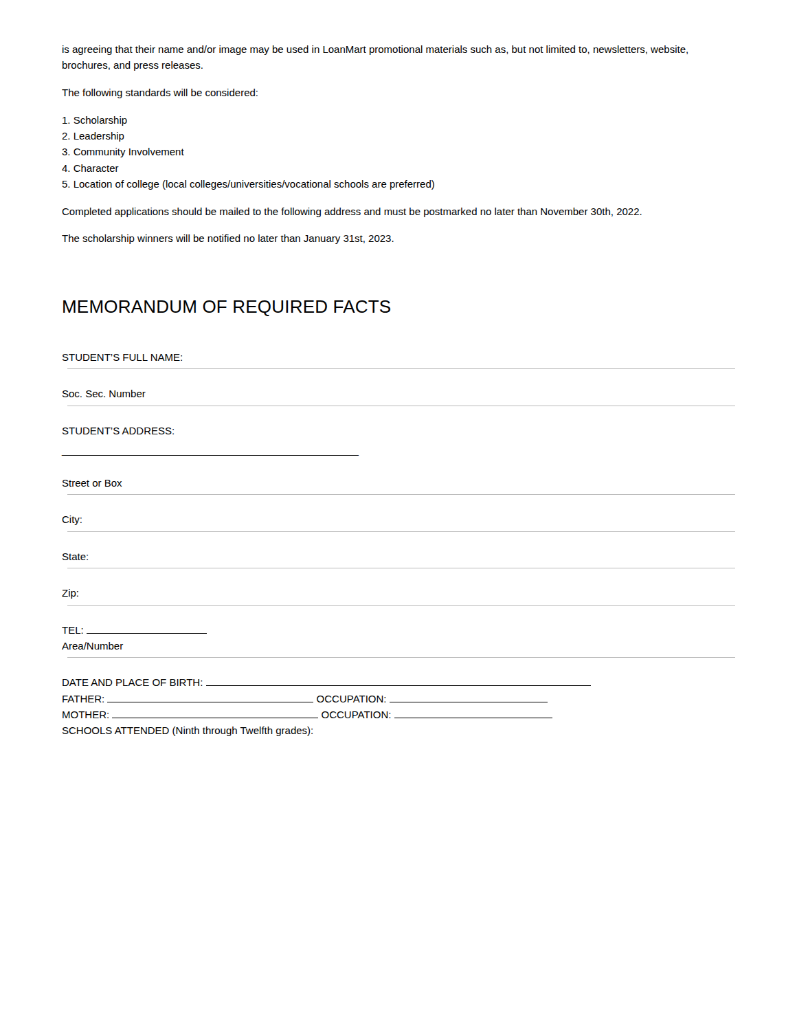is agreeing that their name and/or image may be used in LoanMart promotional materials such as, but not limited to, newsletters, website, brochures, and press releases.
The following standards will be considered:
1. Scholarship
2. Leadership
3. Community Involvement
4. Character
5. Location of college (local colleges/universities/vocational schools are preferred)
Completed applications should be mailed to the following address and must be postmarked no later than November 30th, 2022.
The scholarship winners will be notified no later than January 31st, 2023.
MEMORANDUM OF REQUIRED FACTS
STUDENT’S FULL NAME:
Soc. Sec. Number
STUDENT’S ADDRESS:
_______________________________________________________
Street or Box
City:
State:
Zip:
TEL:
Area/Number
DATE AND PLACE OF BIRTH:
FATHER: OCCUPATION:
MOTHER: OCCUPATION:
SCHOOLS ATTENDED (Ninth through Twelfth grades):